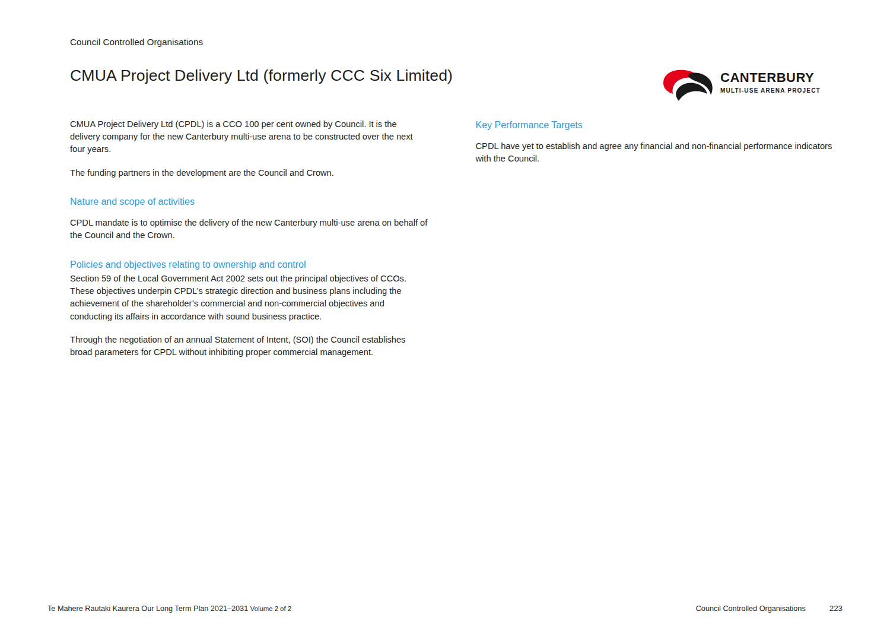CANTERBURY MULTI-USE ARENA PROJECT
Council Controlled Organisations
CMUA Project Delivery Ltd (formerly CCC Six Limited)
CMUA Project Delivery Ltd (CPDL) is a CCO 100 per cent owned by Council. It is the delivery company for the new Canterbury multi-use arena to be constructed over the next four years.
The funding partners in the development are the Council and Crown.
Nature and scope of activities
CPDL mandate is to optimise the delivery of the new Canterbury multi-use arena on behalf of the Council and the Crown.
Policies and objectives relating to ownership and control
Section 59 of the Local Government Act 2002 sets out the principal objectives of CCOs. These objectives underpin CPDL’s strategic direction and business plans including the achievement of the shareholder’s commercial and non-commercial objectives and conducting its affairs in accordance with sound business practice.
Through the negotiation of an annual Statement of Intent, (SOI) the Council establishes broad parameters for CPDL without inhibiting proper commercial management.
Key Performance Targets
CPDL have yet to establish and agree any financial and non-financial performance indicators with the Council.
Te Mahere Rautaki Kaurera Our Long Term Plan 2021–2031 Volume 2 of 2
Council Controlled Organisations 223